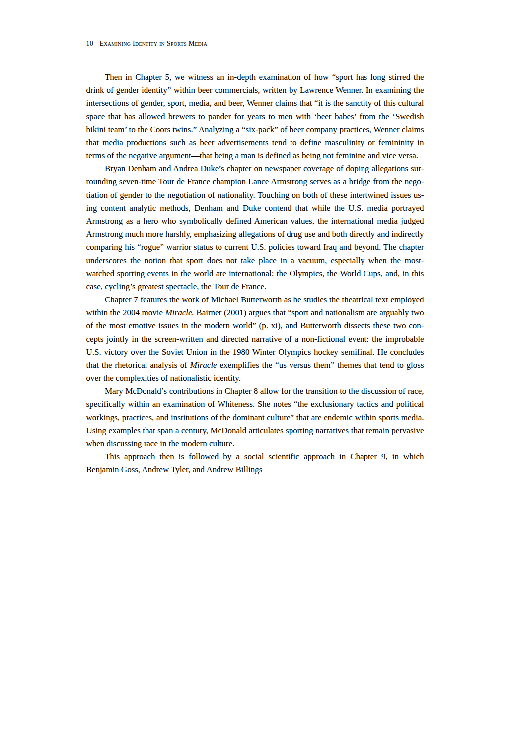10 Examining Identity in Sports Media
Then in Chapter 5, we witness an in-depth examination of how “sport has long stirred the drink of gender identity” within beer commercials, written by Lawrence Wenner. In examining the intersections of gender, sport, media, and beer, Wenner claims that “it is the sanctity of this cultural space that has allowed brewers to pander for years to men with ‘beer babes’ from the ‘Swedish bikini team’ to the Coors twins.” Analyzing a “six-pack” of beer company practices, Wenner claims that media productions such as beer advertisements tend to define masculinity or femininity in terms of the negative argument—that being a man is defined as being not feminine and vice versa.
Bryan Denham and Andrea Duke’s chapter on newspaper coverage of doping allegations surrounding seven-time Tour de France champion Lance Armstrong serves as a bridge from the negotiation of gender to the negotiation of nationality. Touching on both of these intertwined issues using content analytic methods, Denham and Duke contend that while the U.S. media portrayed Armstrong as a hero who symbolically defined American values, the international media judged Armstrong much more harshly, emphasizing allegations of drug use and both directly and indirectly comparing his “rogue” warrior status to current U.S. policies toward Iraq and beyond. The chapter underscores the notion that sport does not take place in a vacuum, especially when the most-watched sporting events in the world are international: the Olympics, the World Cups, and, in this case, cycling’s greatest spectacle, the Tour de France.
Chapter 7 features the work of Michael Butterworth as he studies the theatrical text employed within the 2004 movie Miracle. Bairner (2001) argues that “sport and nationalism are arguably two of the most emotive issues in the modern world” (p. xi), and Butterworth dissects these two concepts jointly in the screen-written and directed narrative of a non-fictional event: the improbable U.S. victory over the Soviet Union in the 1980 Winter Olympics hockey semifinal. He concludes that the rhetorical analysis of Miracle exemplifies the “us versus them” themes that tend to gloss over the complexities of nationalistic identity.
Mary McDonald’s contributions in Chapter 8 allow for the transition to the discussion of race, specifically within an examination of Whiteness. She notes “the exclusionary tactics and political workings, practices, and institutions of the dominant culture” that are endemic within sports media. Using examples that span a century, McDonald articulates sporting narratives that remain pervasive when discussing race in the modern culture.
This approach then is followed by a social scientific approach in Chapter 9, in which Benjamin Goss, Andrew Tyler, and Andrew Billings